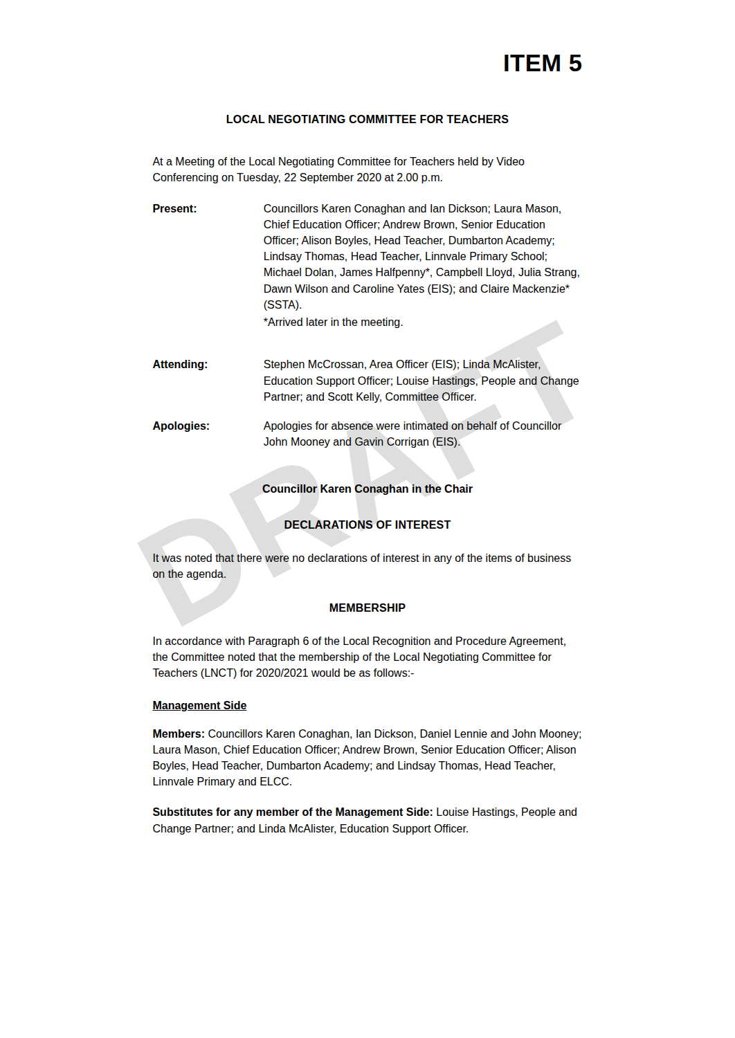DRAFT
ITEM 5
LOCAL NEGOTIATING COMMITTEE FOR TEACHERS
At a Meeting of the Local Negotiating Committee for Teachers held by Video Conferencing on Tuesday, 22 September 2020 at 2.00 p.m.
| Present: | Councillors Karen Conaghan and Ian Dickson; Laura Mason, Chief Education Officer; Andrew Brown, Senior Education Officer; Alison Boyles, Head Teacher, Dumbarton Academy; Lindsay Thomas, Head Teacher, Linnvale Primary School; Michael Dolan, James Halfpenny*, Campbell Lloyd, Julia Strang, Dawn Wilson and Caroline Yates (EIS); and Claire Mackenzie* (SSTA). *Arrived later in the meeting. |
| Attending: | Stephen McCrossan, Area Officer (EIS); Linda McAlister, Education Support Officer; Louise Hastings, People and Change Partner; and Scott Kelly, Committee Officer. |
| Apologies: | Apologies for absence were intimated on behalf of Councillor John Mooney and Gavin Corrigan (EIS). |
Councillor Karen Conaghan in the Chair
DECLARATIONS OF INTEREST
It was noted that there were no declarations of interest in any of the items of business on the agenda.
MEMBERSHIP
In accordance with Paragraph 6 of the Local Recognition and Procedure Agreement, the Committee noted that the membership of the Local Negotiating Committee for Teachers (LNCT) for 2020/2021 would be as follows:-
Management Side
Members: Councillors Karen Conaghan, Ian Dickson, Daniel Lennie and John Mooney; Laura Mason, Chief Education Officer; Andrew Brown, Senior Education Officer; Alison Boyles, Head Teacher, Dumbarton Academy; and Lindsay Thomas, Head Teacher, Linnvale Primary and ELCC.
Substitutes for any member of the Management Side: Louise Hastings, People and Change Partner; and Linda McAlister, Education Support Officer.